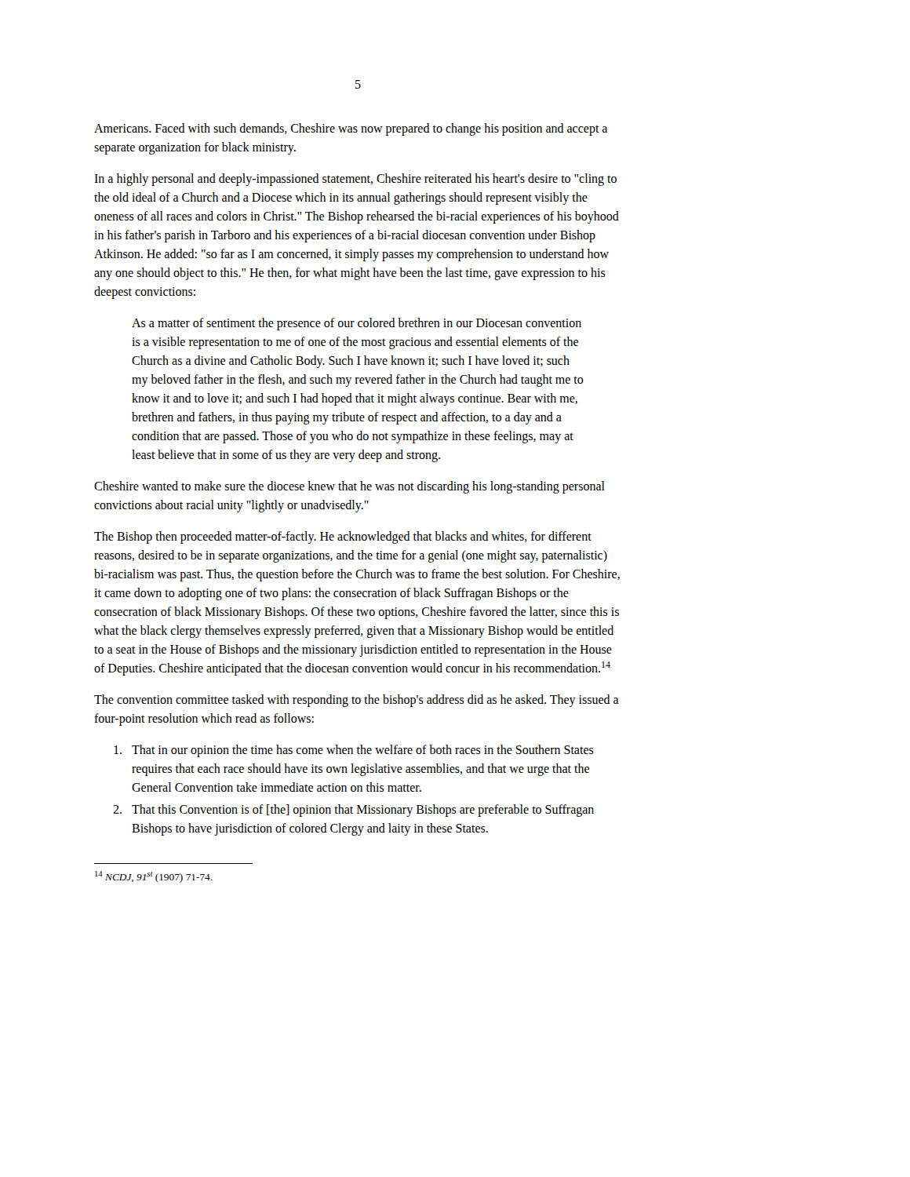5
Americans. Faced with such demands, Cheshire was now prepared to change his position and accept a separate organization for black ministry.
In a highly personal and deeply-impassioned statement, Cheshire reiterated his heart's desire to "cling to the old ideal of a Church and a Diocese which in its annual gatherings should represent visibly the oneness of all races and colors in Christ." The Bishop rehearsed the bi-racial experiences of his boyhood in his father's parish in Tarboro and his experiences of a bi-racial diocesan convention under Bishop Atkinson. He added: "so far as I am concerned, it simply passes my comprehension to understand how any one should object to this." He then, for what might have been the last time, gave expression to his deepest convictions:
As a matter of sentiment the presence of our colored brethren in our Diocesan convention is a visible representation to me of one of the most gracious and essential elements of the Church as a divine and Catholic Body. Such I have known it; such I have loved it; such my beloved father in the flesh, and such my revered father in the Church had taught me to know it and to love it; and such I had hoped that it might always continue. Bear with me, brethren and fathers, in thus paying my tribute of respect and affection, to a day and a condition that are passed. Those of you who do not sympathize in these feelings, may at least believe that in some of us they are very deep and strong.
Cheshire wanted to make sure the diocese knew that he was not discarding his long-standing personal convictions about racial unity "lightly or unadvisedly."
The Bishop then proceeded matter-of-factly. He acknowledged that blacks and whites, for different reasons, desired to be in separate organizations, and the time for a genial (one might say, paternalistic) bi-racialism was past. Thus, the question before the Church was to frame the best solution. For Cheshire, it came down to adopting one of two plans: the consecration of black Suffragan Bishops or the consecration of black Missionary Bishops. Of these two options, Cheshire favored the latter, since this is what the black clergy themselves expressly preferred, given that a Missionary Bishop would be entitled to a seat in the House of Bishops and the missionary jurisdiction entitled to representation in the House of Deputies. Cheshire anticipated that the diocesan convention would concur in his recommendation.14
The convention committee tasked with responding to the bishop's address did as he asked. They issued a four-point resolution which read as follows:
That in our opinion the time has come when the welfare of both races in the Southern States requires that each race should have its own legislative assemblies, and that we urge that the General Convention take immediate action on this matter.
That this Convention is of [the] opinion that Missionary Bishops are preferable to Suffragan Bishops to have jurisdiction of colored Clergy and laity in these States.
14 NCDJ, 91st (1907) 71-74.